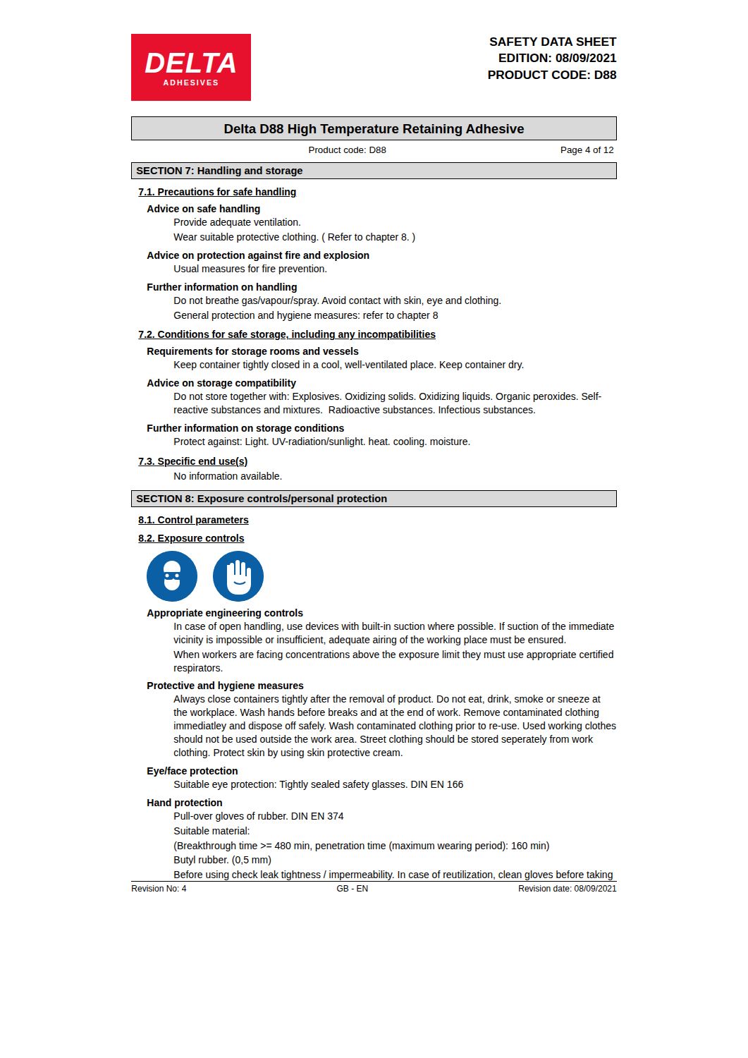DELTA
ADHESIVES
SAFETY DATA SHEET
EDITION: 08/09/2021
PRODUCT CODE: D88
Delta D88 High Temperature Retaining Adhesive
Product code: D88 Page 4 of 12
SECTION 7: Handling and storage
7.1. Precautions for safe handling
Advice on safe handling
Provide adequate ventilation.
Wear suitable protective clothing. ( Refer to chapter 8. )
Advice on protection against fire and explosion
Usual measures for fire prevention.
Further information on handling
Do not breathe gas/vapour/spray. Avoid contact with skin, eye and clothing.
General protection and hygiene measures: refer to chapter 8
7.2. Conditions for safe storage, including any incompatibilities
Requirements for storage rooms and vessels
Keep container tightly closed in a cool, well-ventilated place. Keep container dry.
Advice on storage compatibility
Do not store together with: Explosives. Oxidizing solids. Oxidizing liquids. Organic peroxides. Self-reactive substances and mixtures. Radioactive substances. Infectious substances.
Further information on storage conditions
Protect against: Light. UV-radiation/sunlight. heat. cooling. moisture.
7.3. Specific end use(s)
No information available.
SECTION 8: Exposure controls/personal protection
8.1. Control parameters
8.2. Exposure controls
Appropriate engineering controls
In case of open handling, use devices with built-in suction where possible. If suction of the immediate vicinity is impossible or insufficient, adequate airing of the working place must be ensured.
When workers are facing concentrations above the exposure limit they must use appropriate certified respirators.
Protective and hygiene measures
Always close containers tightly after the removal of product. Do not eat, drink, smoke or sneeze at the workplace. Wash hands before breaks and at the end of work. Remove contaminated clothing immediatley and dispose off safely. Wash contaminated clothing prior to re-use. Used working clothes should not be used outside the work area. Street clothing should be stored seperately from work clothing. Protect skin by using skin protective cream.
Eye/face protection
Suitable eye protection: Tightly sealed safety glasses. DIN EN 166
Hand protection
Pull-over gloves of rubber. DIN EN 374
Suitable material:
(Breakthrough time >= 480 min, penetration time (maximum wearing period): 160 min)
Butyl rubber. (0,5 mm)
Before using check leak tightness / impermeability. In case of reutilization, clean gloves before taking
Revision No: 4 GB - EN Revision date: 08/09/2021